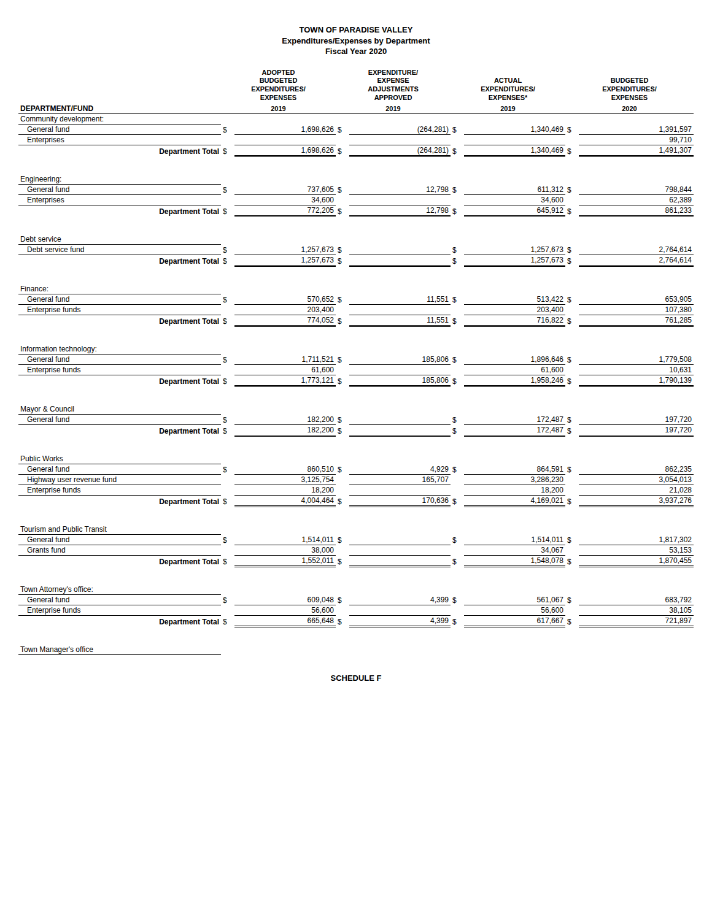TOWN OF PARADISE VALLEY
Expenditures/Expenses by Department
Fiscal Year 2020
| | ADOPTED BUDGETED EXPENDITURES/ EXPENSES | EXPENDITURE/ EXPENSE ADJUSTMENTS APPROVED | ACTUAL EXPENDITURES/ EXPENSES* | BUDGETED EXPENDITURES/ EXPENSES |
| DEPARTMENT/FUND | 2019 | 2019 | 2019 | 2020 |
| Community development: | |
| General fund | $ | 1,698,626 | $ | (264,281) | $ | 1,340,469 | $ | 1,391,597 |
| Enterprises | | | | | | | | 99,710 |
| Department Total | $ | 1,698,626 | $ | (264,281) | $ | 1,340,469 | $ | 1,491,307 |
| Engineering: | |
| General fund | $ | 737,605 | $ | 12,798 | $ | 611,312 | $ | 798,844 |
| Enterprises | | 34,600 | | | | 34,600 | | 62,389 |
| Department Total | $ | 772,205 | $ | 12,798 | $ | 645,912 | $ | 861,233 |
| Debt service | |
| Debt service fund | $ | 1,257,673 | $ | | $ | 1,257,673 | $ | 2,764,614 |
| Department Total | $ | 1,257,673 | $ | | $ | 1,257,673 | $ | 2,764,614 |
| Finance: | |
| General fund | $ | 570,652 | $ | 11,551 | $ | 513,422 | $ | 653,905 |
| Enterprise funds | | 203,400 | | | | 203,400 | | 107,380 |
| Department Total | $ | 774,052 | $ | 11,551 | $ | 716,822 | $ | 761,285 |
| Information technology: | |
| General fund | $ | 1,711,521 | $ | 185,806 | $ | 1,896,646 | $ | 1,779,508 |
| Enterprise funds | | 61,600 | | | | 61,600 | | 10,631 |
| Department Total | $ | 1,773,121 | $ | 185,806 | $ | 1,958,246 | $ | 1,790,139 |
| Mayor & Council | |
| General fund | $ | 182,200 | $ | | $ | 172,487 | $ | 197,720 |
| Department Total | $ | 182,200 | $ | | $ | 172,487 | $ | 197,720 |
| Public Works | |
| General fund | $ | 860,510 | $ | 4,929 | $ | 864,591 | $ | 862,235 |
| Highway user revenue fund | | 3,125,754 | | 165,707 | | 3,286,230 | | 3,054,013 |
| Enterprise funds | | 18,200 | | | | 18,200 | | 21,028 |
| Department Total | $ | 4,004,464 | $ | 170,636 | $ | 4,169,021 | $ | 3,937,276 |
| Tourism and Public Transit | |
| General fund | $ | 1,514,011 | $ | | $ | 1,514,011 | $ | 1,817,302 |
| Grants fund | | 38,000 | | | | 34,067 | | 53,153 |
| Department Total | $ | 1,552,011 | $ | | $ | 1,548,078 | $ | 1,870,455 |
| Town Attorney's office: | |
| General fund | $ | 609,048 | $ | 4,399 | $ | 561,067 | $ | 683,792 |
| Enterprise funds | | 56,600 | | | | 56,600 | | 38,105 |
| Department Total | $ | 665,648 | $ | 4,399 | $ | 617,667 | $ | 721,897 |
| Town Manager's office | |
SCHEDULE F